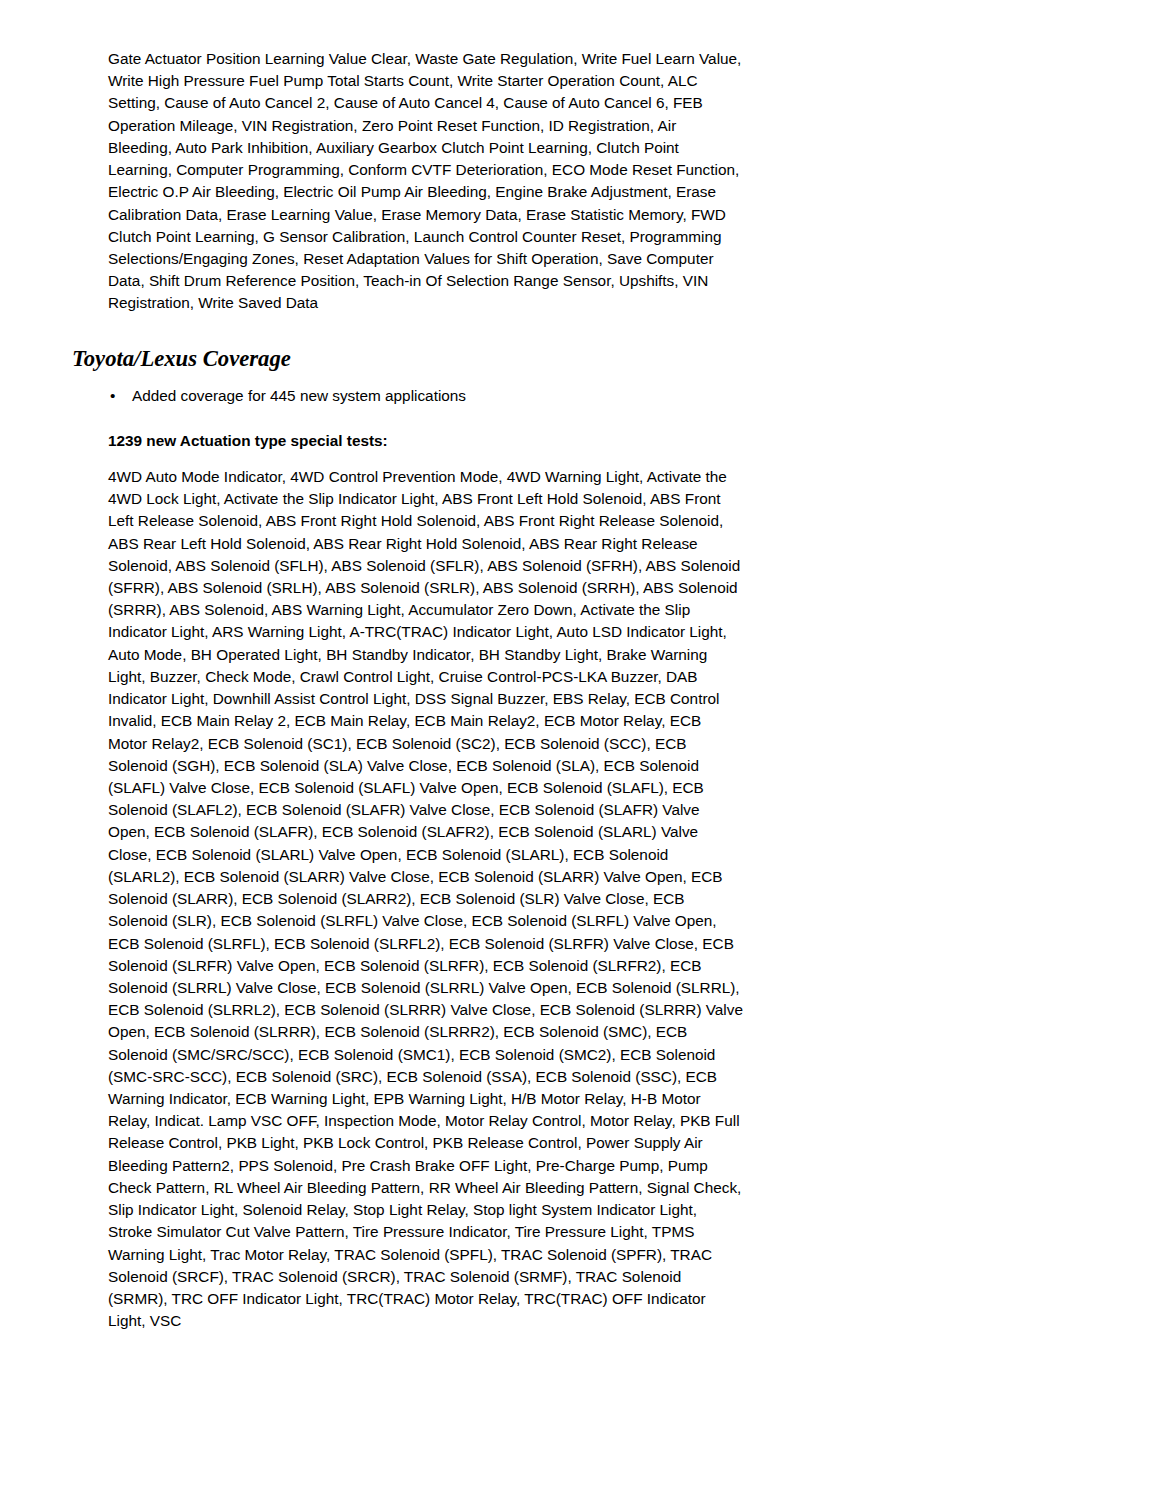Gate Actuator Position Learning Value Clear, Waste Gate Regulation, Write Fuel Learn Value, Write High Pressure Fuel Pump Total Starts Count, Write Starter Operation Count, ALC Setting, Cause of Auto Cancel 2, Cause of Auto Cancel 4, Cause of Auto Cancel 6, FEB Operation Mileage, VIN Registration, Zero Point Reset Function, ID Registration, Air Bleeding, Auto Park Inhibition, Auxiliary Gearbox Clutch Point Learning, Clutch Point Learning, Computer Programming, Conform CVTF Deterioration, ECO Mode Reset Function, Electric O.P Air Bleeding, Electric Oil Pump Air Bleeding, Engine Brake Adjustment, Erase Calibration Data, Erase Learning Value, Erase Memory Data, Erase Statistic Memory, FWD Clutch Point Learning, G Sensor Calibration, Launch Control Counter Reset, Programming Selections/Engaging Zones, Reset Adaptation Values for Shift Operation, Save Computer Data, Shift Drum Reference Position, Teach-in Of Selection Range Sensor, Upshifts, VIN Registration, Write Saved Data
Toyota/Lexus Coverage
Added coverage for 445 new system applications
1239 new Actuation type special tests:
4WD Auto Mode Indicator, 4WD Control Prevention Mode, 4WD Warning Light, Activate the 4WD Lock Light, Activate the Slip Indicator Light, ABS Front Left Hold Solenoid, ABS Front Left Release Solenoid, ABS Front Right Hold Solenoid, ABS Front Right Release Solenoid, ABS Rear Left Hold Solenoid, ABS Rear Right Hold Solenoid, ABS Rear Right Release Solenoid, ABS Solenoid (SFLH), ABS Solenoid (SFLR), ABS Solenoid (SFRH), ABS Solenoid (SFRR), ABS Solenoid (SRLH), ABS Solenoid (SRLR), ABS Solenoid (SRRH), ABS Solenoid (SRRR), ABS Solenoid, ABS Warning Light, Accumulator Zero Down, Activate the Slip Indicator Light, ARS Warning Light, A-TRC(TRAC) Indicator Light, Auto LSD Indicator Light, Auto Mode, BH Operated Light, BH Standby Indicator, BH Standby Light, Brake Warning Light, Buzzer, Check Mode, Crawl Control Light, Cruise Control-PCS-LKA Buzzer, DAB Indicator Light, Downhill Assist Control Light, DSS Signal Buzzer, EBS Relay, ECB Control Invalid, ECB Main Relay 2, ECB Main Relay, ECB Main Relay2, ECB Motor Relay, ECB Motor Relay2, ECB Solenoid (SC1), ECB Solenoid (SC2), ECB Solenoid (SCC), ECB Solenoid (SGH), ECB Solenoid (SLA) Valve Close, ECB Solenoid (SLA), ECB Solenoid (SLAFL) Valve Close, ECB Solenoid (SLAFL) Valve Open, ECB Solenoid (SLAFL), ECB Solenoid (SLAFL2), ECB Solenoid (SLAFR) Valve Close, ECB Solenoid (SLAFR) Valve Open, ECB Solenoid (SLAFR), ECB Solenoid (SLAFR2), ECB Solenoid (SLARL) Valve Close, ECB Solenoid (SLARL) Valve Open, ECB Solenoid (SLARL), ECB Solenoid (SLARL2), ECB Solenoid (SLARR) Valve Close, ECB Solenoid (SLARR) Valve Open, ECB Solenoid (SLARR), ECB Solenoid (SLARR2), ECB Solenoid (SLR) Valve Close, ECB Solenoid (SLR), ECB Solenoid (SLRFL) Valve Close, ECB Solenoid (SLRFL) Valve Open, ECB Solenoid (SLRFL), ECB Solenoid (SLRFL2), ECB Solenoid (SLRFR) Valve Close, ECB Solenoid (SLRFR) Valve Open, ECB Solenoid (SLRFR), ECB Solenoid (SLRFR2), ECB Solenoid (SLRRL) Valve Close, ECB Solenoid (SLRRL) Valve Open, ECB Solenoid (SLRRL), ECB Solenoid (SLRRL2), ECB Solenoid (SLRRR) Valve Close, ECB Solenoid (SLRRR) Valve Open, ECB Solenoid (SLRRR), ECB Solenoid (SLRRR2), ECB Solenoid (SMC), ECB Solenoid (SMC/SRC/SCC), ECB Solenoid (SMC1), ECB Solenoid (SMC2), ECB Solenoid (SMC-SRC-SCC), ECB Solenoid (SRC), ECB Solenoid (SSA), ECB Solenoid (SSC), ECB Warning Indicator, ECB Warning Light, EPB Warning Light, H/B Motor Relay, H-B Motor Relay, Indicat. Lamp VSC OFF, Inspection Mode, Motor Relay Control, Motor Relay, PKB Full Release Control, PKB Light, PKB Lock Control, PKB Release Control, Power Supply Air Bleeding Pattern2, PPS Solenoid, Pre Crash Brake OFF Light, Pre-Charge Pump, Pump Check Pattern, RL Wheel Air Bleeding Pattern, RR Wheel Air Bleeding Pattern, Signal Check, Slip Indicator Light, Solenoid Relay, Stop Light Relay, Stop light System Indicator Light, Stroke Simulator Cut Valve Pattern, Tire Pressure Indicator, Tire Pressure Light, TPMS Warning Light, Trac Motor Relay, TRAC Solenoid (SPFL), TRAC Solenoid (SPFR), TRAC Solenoid (SRCF), TRAC Solenoid (SRCR), TRAC Solenoid (SRMF), TRAC Solenoid (SRMR), TRC OFF Indicator Light, TRC(TRAC) Motor Relay, TRC(TRAC) OFF Indicator Light, VSC